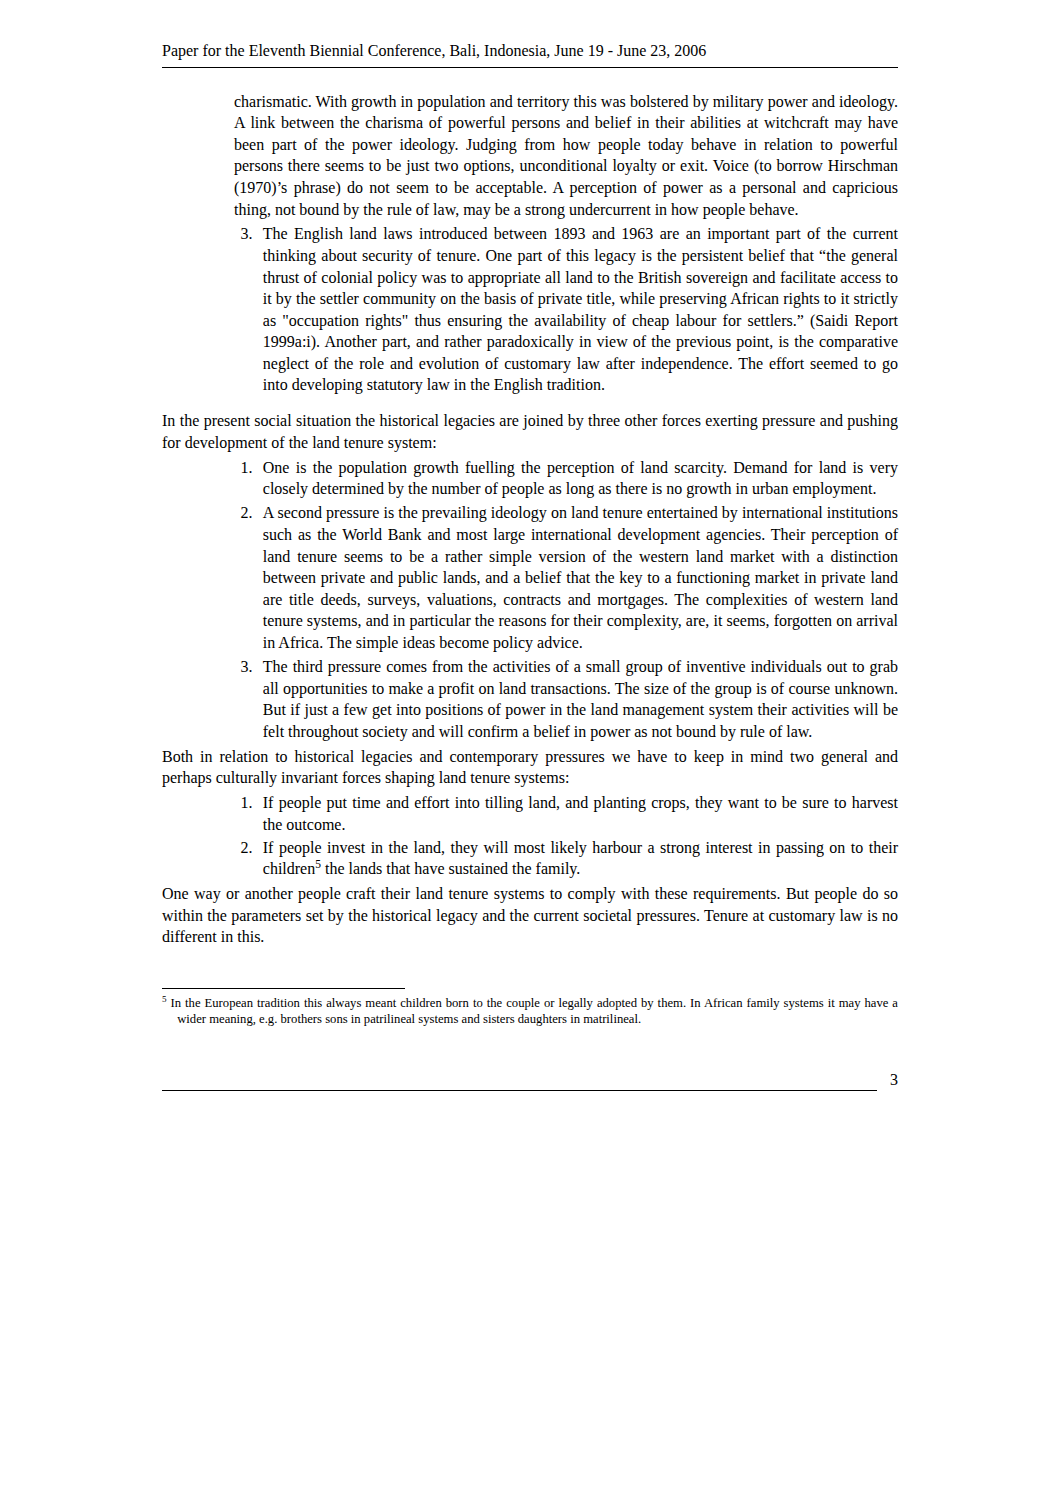Paper for the Eleventh Biennial Conference, Bali, Indonesia, June 19 - June 23, 2006
charismatic. With growth in population and territory this was bolstered by military power and ideology. A link between the charisma of powerful persons and belief in their abilities at witchcraft may have been part of the power ideology. Judging from how people today behave in relation to powerful persons there seems to be just two options, unconditional loyalty or exit. Voice (to borrow Hirschman (1970)’s phrase) do not seem to be acceptable. A perception of power as a personal and capricious thing, not bound by the rule of law, may be a strong undercurrent in how people behave.
The English land laws introduced between 1893 and 1963 are an important part of the current thinking about security of tenure. One part of this legacy is the persistent belief that “the general thrust of colonial policy was to appropriate all land to the British sovereign and facilitate access to it by the settler community on the basis of private title, while preserving African rights to it strictly as "occupation rights" thus ensuring the availability of cheap labour for settlers.” (Saidi Report 1999a:i). Another part, and rather paradoxically in view of the previous point, is the comparative neglect of the role and evolution of customary law after independence. The effort seemed to go into developing statutory law in the English tradition.
In the present social situation the historical legacies are joined by three other forces exerting pressure and pushing for development of the land tenure system:
One is the population growth fuelling the perception of land scarcity. Demand for land is very closely determined by the number of people as long as there is no growth in urban employment.
A second pressure is the prevailing ideology on land tenure entertained by international institutions such as the World Bank and most large international development agencies. Their perception of land tenure seems to be a rather simple version of the western land market with a distinction between private and public lands, and a belief that the key to a functioning market in private land are title deeds, surveys, valuations, contracts and mortgages. The complexities of western land tenure systems, and in particular the reasons for their complexity, are, it seems, forgotten on arrival in Africa. The simple ideas become policy advice.
The third pressure comes from the activities of a small group of inventive individuals out to grab all opportunities to make a profit on land transactions. The size of the group is of course unknown. But if just a few get into positions of power in the land management system their activities will be felt throughout society and will confirm a belief in power as not bound by rule of law.
Both in relation to historical legacies and contemporary pressures we have to keep in mind two general and perhaps culturally invariant forces shaping land tenure systems:
If people put time and effort into tilling land, and planting crops, they want to be sure to harvest the outcome.
If people invest in the land, they will most likely harbour a strong interest in passing on to their children5 the lands that have sustained the family.
One way or another people craft their land tenure systems to comply with these requirements. But people do so within the parameters set by the historical legacy and the current societal pressures. Tenure at customary law is no different in this.
5 In the European tradition this always meant children born to the couple or legally adopted by them. In African family systems it may have a wider meaning, e.g. brothers sons in patrilineal systems and sisters daughters in matrilineal.
3